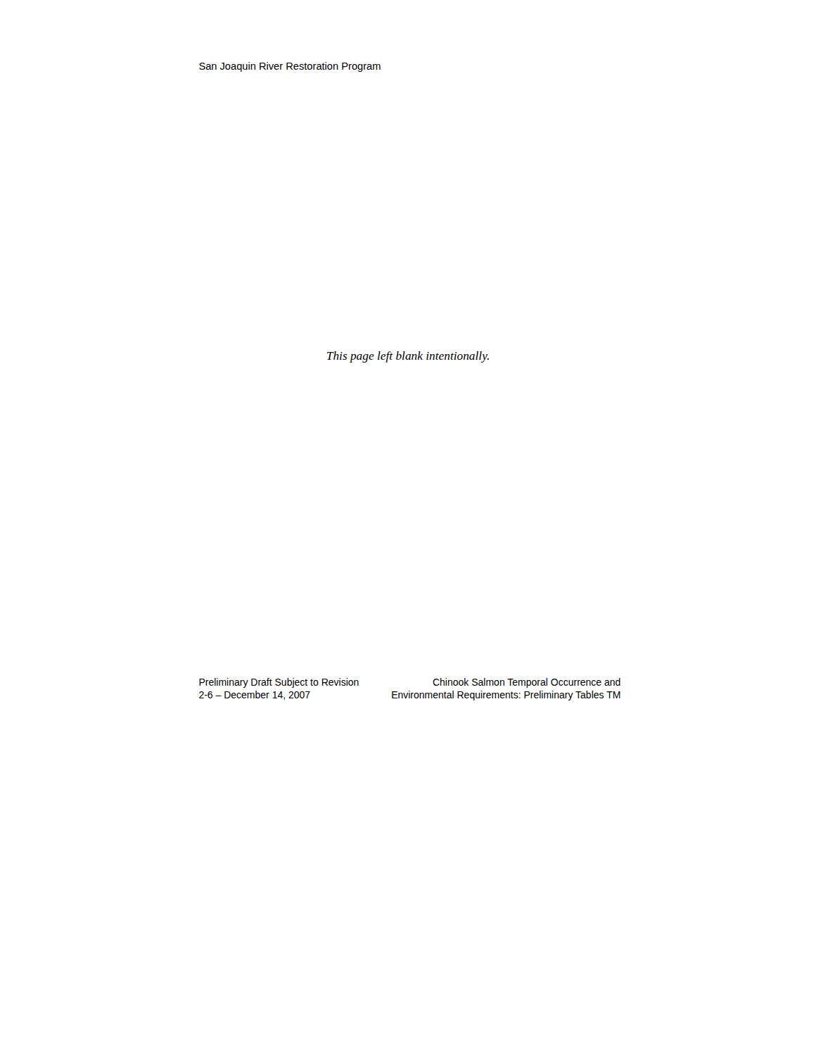San Joaquin River Restoration Program
This page left blank intentionally.
Preliminary Draft Subject to Revision
Chinook Salmon Temporal Occurrence and
2-6 – December 14, 2007
Environmental Requirements: Preliminary Tables TM